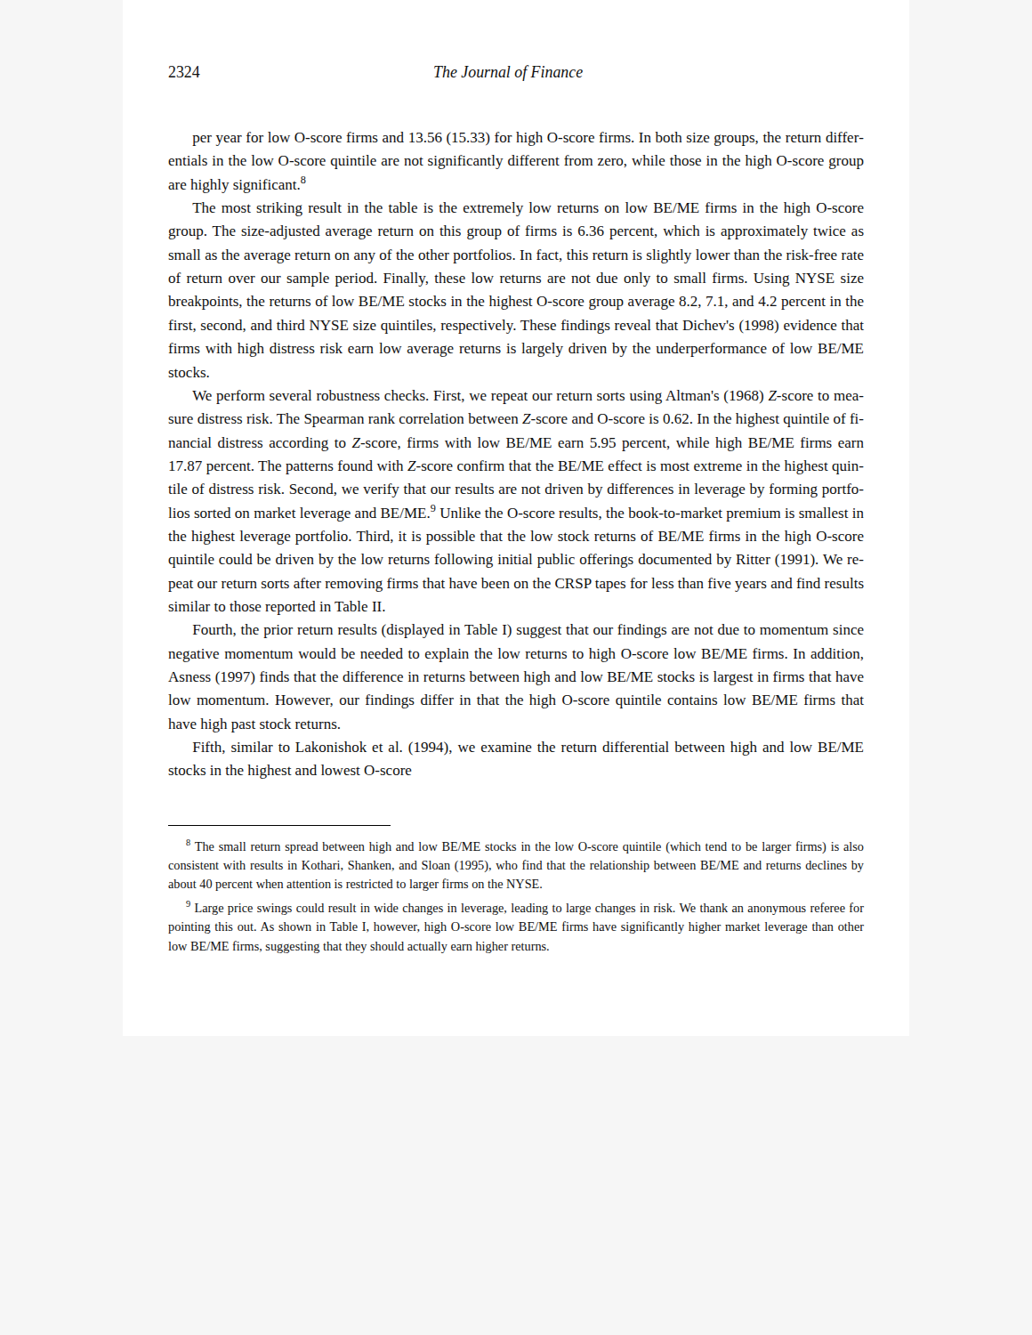2324 The Journal of Finance
per year for low O-score firms and 13.56 (15.33) for high O-score firms. In both size groups, the return differentials in the low O-score quintile are not significantly different from zero, while those in the high O-score group are highly significant.8
The most striking result in the table is the extremely low returns on low BE/ME firms in the high O-score group. The size-adjusted average return on this group of firms is 6.36 percent, which is approximately twice as small as the average return on any of the other portfolios. In fact, this return is slightly lower than the risk-free rate of return over our sample period. Finally, these low returns are not due only to small firms. Using NYSE size breakpoints, the returns of low BE/ME stocks in the highest O-score group average 8.2, 7.1, and 4.2 percent in the first, second, and third NYSE size quintiles, respectively. These findings reveal that Dichev's (1998) evidence that firms with high distress risk earn low average returns is largely driven by the underperformance of low BE/ME stocks.
We perform several robustness checks. First, we repeat our return sorts using Altman's (1968) Z-score to measure distress risk. The Spearman rank correlation between Z-score and O-score is 0.62. In the highest quintile of financial distress according to Z-score, firms with low BE/ME earn 5.95 percent, while high BE/ME firms earn 17.87 percent. The patterns found with Z-score confirm that the BE/ME effect is most extreme in the highest quintile of distress risk. Second, we verify that our results are not driven by differences in leverage by forming portfolios sorted on market leverage and BE/ME.9 Unlike the O-score results, the book-to-market premium is smallest in the highest leverage portfolio. Third, it is possible that the low stock returns of BE/ME firms in the high O-score quintile could be driven by the low returns following initial public offerings documented by Ritter (1991). We repeat our return sorts after removing firms that have been on the CRSP tapes for less than five years and find results similar to those reported in Table II.
Fourth, the prior return results (displayed in Table I) suggest that our findings are not due to momentum since negative momentum would be needed to explain the low returns to high O-score low BE/ME firms. In addition, Asness (1997) finds that the difference in returns between high and low BE/ME stocks is largest in firms that have low momentum. However, our findings differ in that the high O-score quintile contains low BE/ME firms that have high past stock returns.
Fifth, similar to Lakonishok et al. (1994), we examine the return differential between high and low BE/ME stocks in the highest and lowest O-score
8 The small return spread between high and low BE/ME stocks in the low O-score quintile (which tend to be larger firms) is also consistent with results in Kothari, Shanken, and Sloan (1995), who find that the relationship between BE/ME and returns declines by about 40 percent when attention is restricted to larger firms on the NYSE.
9 Large price swings could result in wide changes in leverage, leading to large changes in risk. We thank an anonymous referee for pointing this out. As shown in Table I, however, high O-score low BE/ME firms have significantly higher market leverage than other low BE/ME firms, suggesting that they should actually earn higher returns.